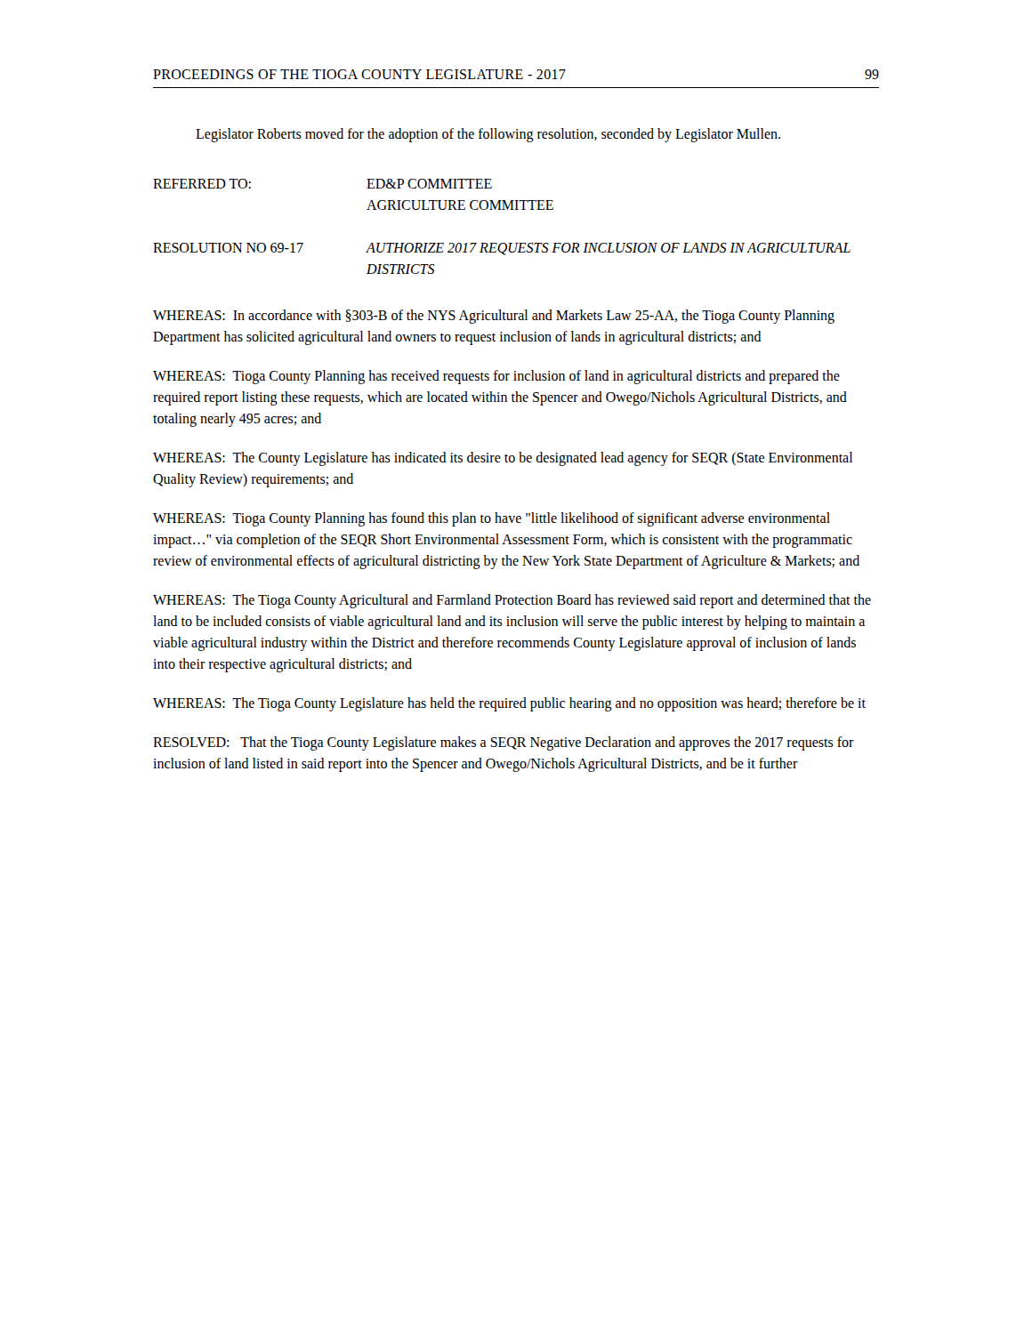Proceedings of the Tioga County Legislature - 2017 99
Legislator Roberts moved for the adoption of the following resolution, seconded by Legislator Mullen.
Referred to:
ED&P Committee
Agriculture Committee
Resolution No 69-17
Authorize 2017 Requests for Inclusion of Lands in Agricultural Districts
Whereas: In accordance with §303-B of the NYS Agricultural and Markets Law 25-AA, the Tioga County Planning Department has solicited agricultural land owners to request inclusion of lands in agricultural districts; and
Whereas: Tioga County Planning has received requests for inclusion of land in agricultural districts and prepared the required report listing these requests, which are located within the Spencer and Owego/Nichols Agricultural Districts, and totaling nearly 495 acres; and
Whereas: The County Legislature has indicated its desire to be designated lead agency for SEQR (State Environmental Quality Review) requirements; and
Whereas: Tioga County Planning has found this plan to have "little likelihood of significant adverse environmental impact…" via completion of the SEQR Short Environmental Assessment Form, which is consistent with the programmatic review of environmental effects of agricultural districting by the New York State Department of Agriculture & Markets; and
Whereas: The Tioga County Agricultural and Farmland Protection Board has reviewed said report and determined that the land to be included consists of viable agricultural land and its inclusion will serve the public interest by helping to maintain a viable agricultural industry within the District and therefore recommends County Legislature approval of inclusion of lands into their respective agricultural districts; and
Whereas: The Tioga County Legislature has held the required public hearing and no opposition was heard; therefore be it
Resolved: That the Tioga County Legislature makes a SEQR Negative Declaration and approves the 2017 requests for inclusion of land listed in said report into the Spencer and Owego/Nichols Agricultural Districts, and be it further